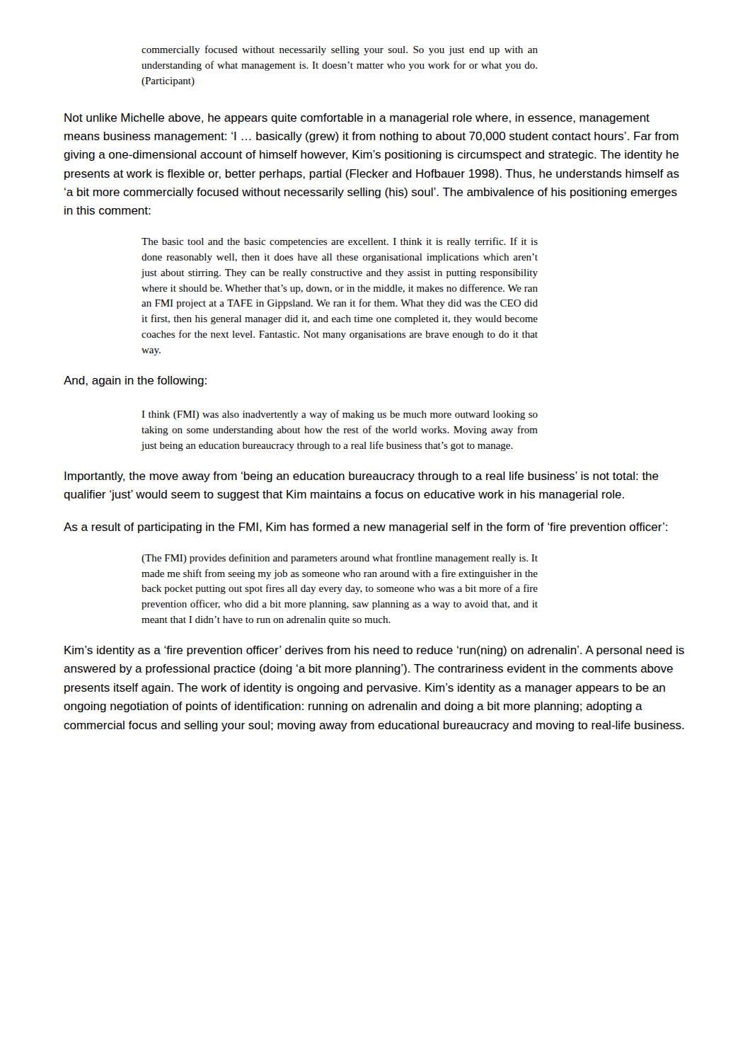commercially focused without necessarily selling your soul. So you just end up with an understanding of what management is. It doesn’t matter who you work for or what you do. (Participant)
Not unlike Michelle above, he appears quite comfortable in a managerial role where, in essence, management means business management: ‘I … basically (grew) it from nothing to about 70,000 student contact hours’. Far from giving a one-dimensional account of himself however, Kim’s positioning is circumspect and strategic. The identity he presents at work is flexible or, better perhaps, partial (Flecker and Hofbauer 1998). Thus, he understands himself as ‘a bit more commercially focused without necessarily selling (his) soul’. The ambivalence of his positioning emerges in this comment:
The basic tool and the basic competencies are excellent. I think it is really terrific. If it is done reasonably well, then it does have all these organisational implications which aren’t just about stirring. They can be really constructive and they assist in putting responsibility where it should be. Whether that’s up, down, or in the middle, it makes no difference. We ran an FMI project at a TAFE in Gippsland. We ran it for them. What they did was the CEO did it first, then his general manager did it, and each time one completed it, they would become coaches for the next level. Fantastic. Not many organisations are brave enough to do it that way.
And, again in the following:
I think (FMI) was also inadvertently a way of making us be much more outward looking so taking on some understanding about how the rest of the world works. Moving away from just being an education bureaucracy through to a real life business that’s got to manage.
Importantly, the move away from ‘being an education bureaucracy through to a real life business’ is not total: the qualifier ‘just’ would seem to suggest that Kim maintains a focus on educative work in his managerial role.
As a result of participating in the FMI, Kim has formed a new managerial self in the form of ‘fire prevention officer’:
(The FMI) provides definition and parameters around what frontline management really is. It made me shift from seeing my job as someone who ran around with a fire extinguisher in the back pocket putting out spot fires all day every day, to someone who was a bit more of a fire prevention officer, who did a bit more planning, saw planning as a way to avoid that, and it meant that I didn’t have to run on adrenalin quite so much.
Kim’s identity as a ‘fire prevention officer’ derives from his need to reduce ‘run(ning) on adrenalin’. A personal need is answered by a professional practice (doing ‘a bit more planning’). The contrariness evident in the comments above presents itself again. The work of identity is ongoing and pervasive. Kim’s identity as a manager appears to be an ongoing negotiation of points of identification: running on adrenalin and doing a bit more planning; adopting a commercial focus and selling your soul; moving away from educational bureaucracy and moving to real-life business.